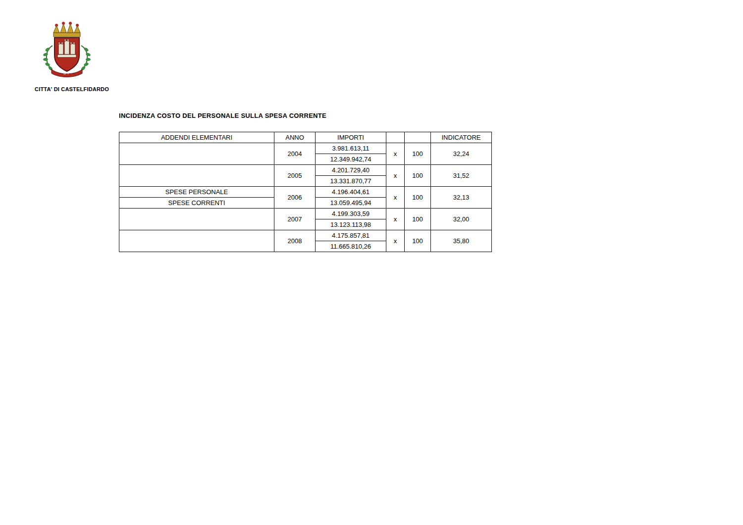S P
CITTA' DI CASTELFIDARDO
INCIDENZA COSTO DEL PERSONALE SULLA SPESA CORRENTE
| ADDENDI ELEMENTARI | ANNO | IMPORTI | | | INDICATORE |
| --- | --- | --- | --- | --- | --- |
| | 2004 | 3.981.613,11 | x | 100 | 32,24 |
| 12.349.942,74 |
| | 2005 | 4.201.729,40 | x | 100 | 31,52 |
| 13.331.870,77 |
| SPESE PERSONALE | 2006 | 4.196.404,61 | x | 100 | 32,13 |
| SPESE CORRENTI | 13.059.495,94 |
| | 2007 | 4.199.303,59 | x | 100 | 32,00 |
| 13.123.113,98 |
| | 2008 | 4.175.857,81 | x | 100 | 35,80 |
| 11.665.810,26 |